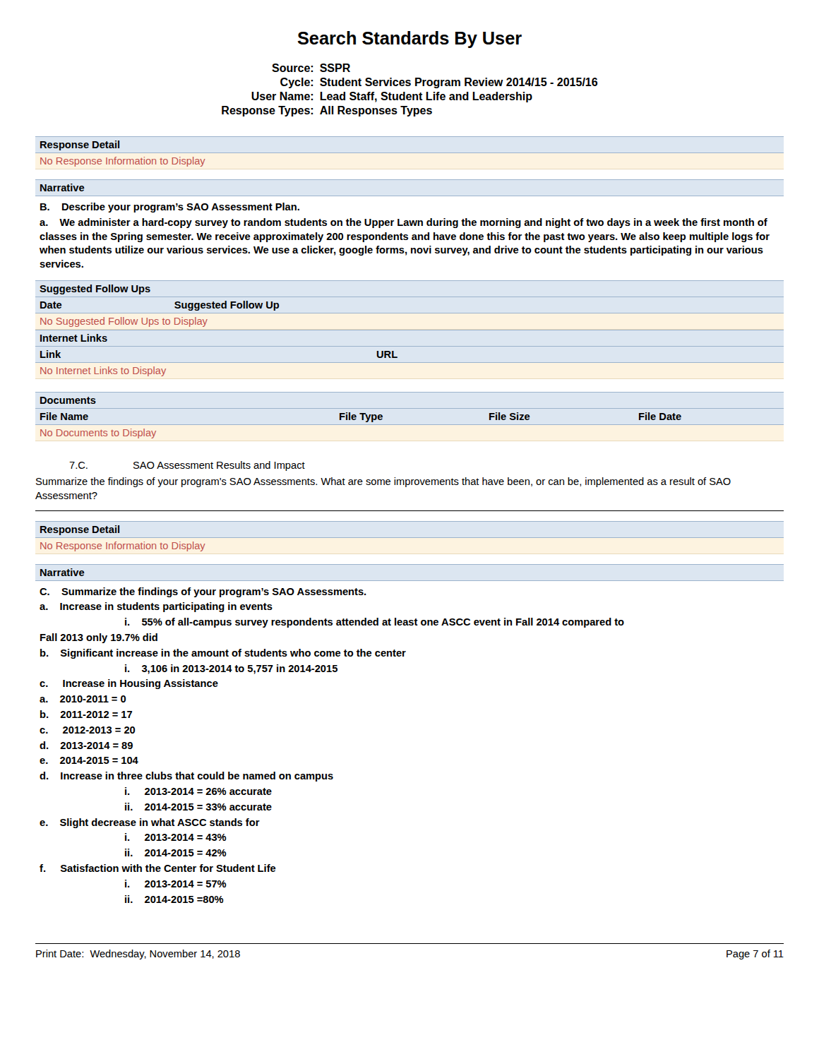Search Standards By User
| Source: | SSPR |
| Cycle: | Student Services Program Review 2014/15 - 2015/16 |
| User Name: | Lead Staff, Student Life and Leadership |
| Response Types: | All Responses Types |
Response Detail
No Response Information to Display
Narrative
B. Describe your program’s SAO Assessment Plan.
a. We administer a hard-copy survey to random students on the Upper Lawn during the morning and night of two days in a week the first month of classes in the Spring semester. We receive approximately 200 respondents and have done this for the past two years. We also keep multiple logs for when students utilize our various services. We use a clicker, google forms, novi survey, and drive to count the students participating in our various services.
| Suggested Follow Ups |
| --- |
| Date | Suggested Follow Up | | |
| No Suggested Follow Ups to Display |
| Internet Links |
| --- |
| Link | URL |
| No Internet Links to Display |
| Documents |
| --- |
| File Name | File Type | File Size | File Date |
| No Documents to Display |
7.C. SAO Assessment Results and Impact
Summarize the findings of your program's SAO Assessments. What are some improvements that have been, or can be, implemented as a result of SAO Assessment?
Response Detail
No Response Information to Display
Narrative
C. Summarize the findings of your program’s SAO Assessments.
a. Increase in students participating in events
i. 55% of all-campus survey respondents attended at least one ASCC event in Fall 2014 compared to
Fall 2013 only 19.7% did
b. Significant increase in the amount of students who come to the center
i. 3,106 in 2013-2014 to 5,757 in 2014-2015
c. Increase in Housing Assistance
a. 2010-2011 = 0
b. 2011-2012 = 17
c. 2012-2013 = 20
d. 2013-2014 = 89
e. 2014-2015 = 104
d. Increase in three clubs that could be named on campus
i. 2013-2014 = 26% accurate
ii. 2014-2015 = 33% accurate
e. Slight decrease in what ASCC stands for
i. 2013-2014 = 43%
ii. 2014-2015 = 42%
f. Satisfaction with the Center for Student Life
i. 2013-2014 = 57%
ii. 2014-2015 =80%
Print Date: Wednesday, November 14, 2018
Page 7 of 11